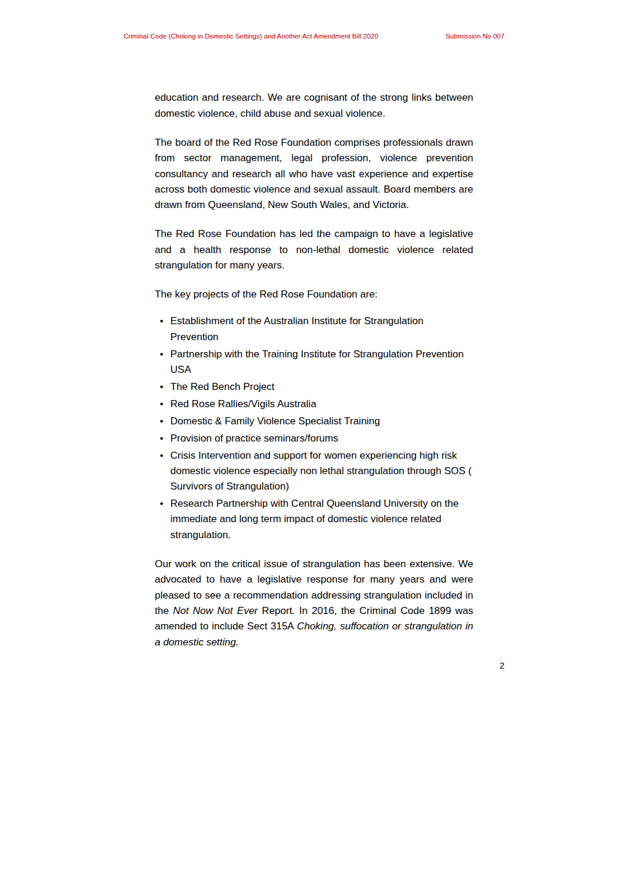Criminal Code (Choking in Domestic Settings) and Another Act Amendment Bill 2020
Submission No 007
education and research. We are cognisant of the strong links between domestic violence, child abuse and sexual violence.
The board of the Red Rose Foundation comprises professionals drawn from sector management, legal profession, violence prevention consultancy and research all who have vast experience and expertise across both domestic violence and sexual assault. Board members are drawn from Queensland, New South Wales, and Victoria.
The Red Rose Foundation has led the campaign to have a legislative and a health response to non-lethal domestic violence related strangulation for many years.
The key projects of the Red Rose Foundation are:
Establishment of the Australian Institute for Strangulation Prevention
Partnership with the Training Institute for Strangulation Prevention USA
The Red Bench Project
Red Rose Rallies/Vigils Australia
Domestic & Family Violence Specialist Training
Provision of practice seminars/forums
Crisis Intervention and support for women experiencing high risk domestic violence especially non lethal strangulation through SOS ( Survivors of Strangulation)
Research Partnership with Central Queensland University on the immediate and long term impact of domestic violence related strangulation.
Our work on the critical issue of strangulation has been extensive. We advocated to have a legislative response for many years and were pleased to see a recommendation addressing strangulation included in the Not Now Not Ever Report. In 2016, the Criminal Code 1899 was amended to include Sect 315A Choking, suffocation or strangulation in a domestic setting.
2